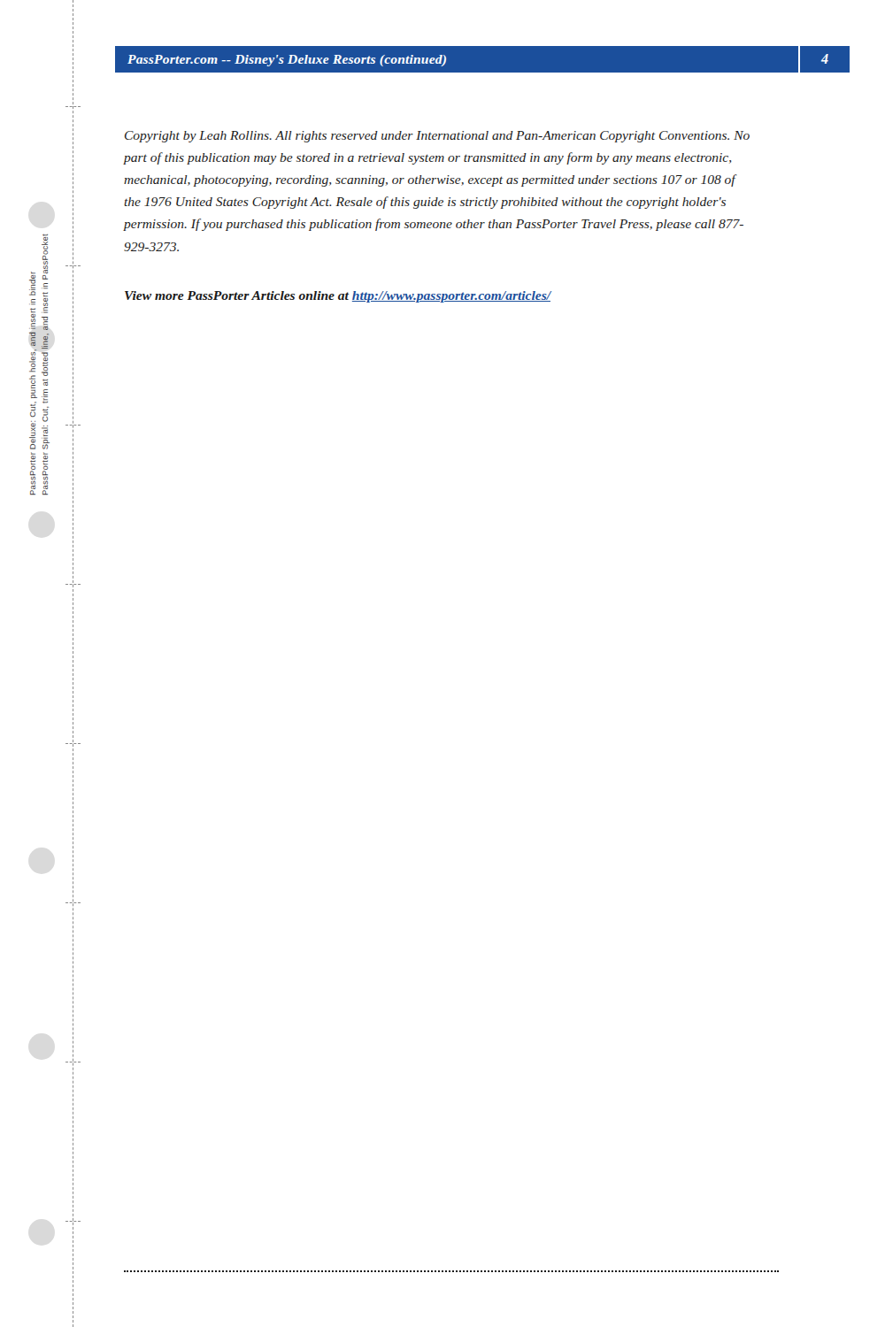PassPorter Deluxe: Cut, punch holes, and insert in binder PassPorter Spiral: Cut, trim at dotted line, and insert in PassPocket
PassPorter.com -- Disney's Deluxe Resorts (continued)
4
Copyright by Leah Rollins. All rights reserved under International and Pan-American Copyright Conventions. No part of this publication may be stored in a retrieval system or transmitted in any form by any means electronic, mechanical, photocopying, recording, scanning, or otherwise, except as permitted under sections 107 or 108 of the 1976 United States Copyright Act. Resale of this guide is strictly prohibited without the copyright holder's permission. If you purchased this publication from someone other than PassPorter Travel Press, please call 877-929-3273.
View more PassPorter Articles online at http://www.passporter.com/articles/